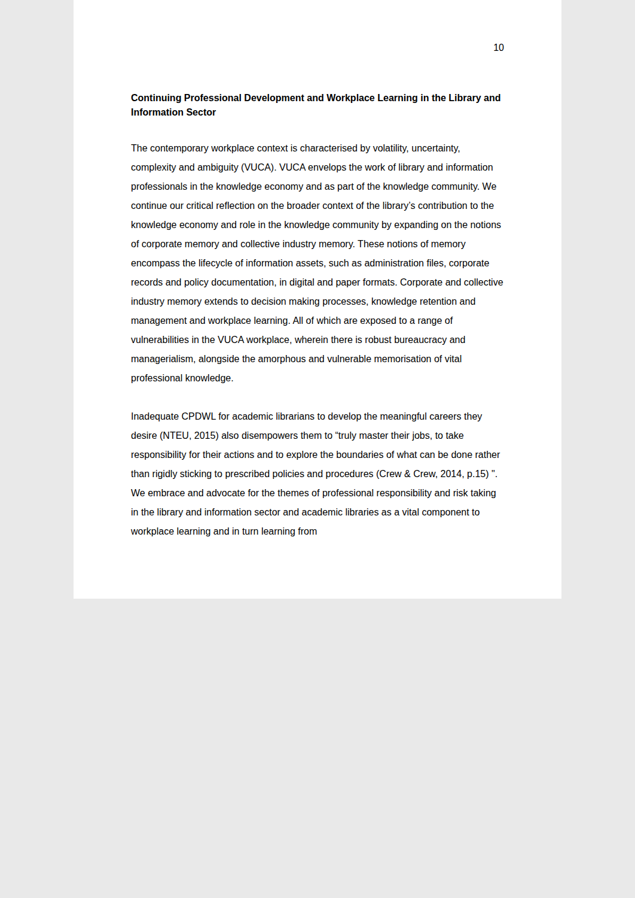10
Continuing Professional Development and Workplace Learning in the Library and Information Sector
The contemporary workplace context is characterised by volatility, uncertainty, complexity and ambiguity (VUCA). VUCA envelops the work of library and information professionals in the knowledge economy and as part of the knowledge community. We continue our critical reflection on the broader context of the library’s contribution to the knowledge economy and role in the knowledge community by expanding on the notions of corporate memory and collective industry memory. These notions of memory encompass the lifecycle of information assets, such as administration files, corporate records and policy documentation, in digital and paper formats. Corporate and collective industry memory extends to decision making processes, knowledge retention and management and workplace learning. All of which are exposed to a range of vulnerabilities in the VUCA workplace, wherein there is robust bureaucracy and managerialism, alongside the amorphous and vulnerable memorisation of vital professional knowledge.
Inadequate CPDWL for academic librarians to develop the meaningful careers they desire (NTEU, 2015) also disempowers them to “truly master their jobs, to take responsibility for their actions and to explore the boundaries of what can be done rather than rigidly sticking to prescribed policies and procedures (Crew & Crew, 2014, p.15) ". We embrace and advocate for the themes of professional responsibility and risk taking in the library and information sector and academic libraries as a vital component to workplace learning and in turn learning from